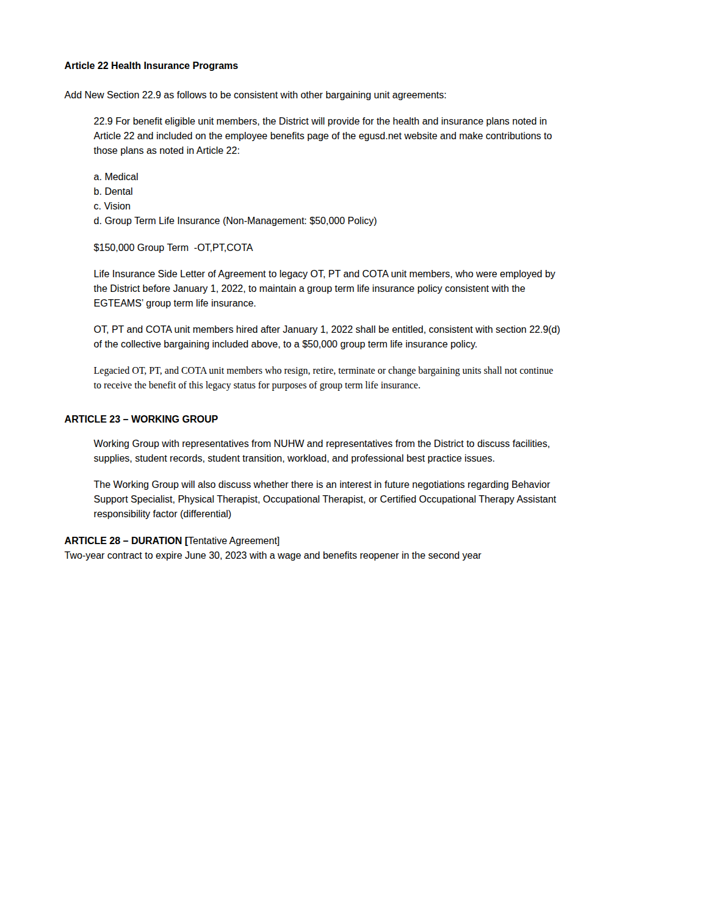Article 22 Health Insurance Programs
Add New Section 22.9 as follows to be consistent with other bargaining unit agreements:
22.9 For benefit eligible unit members, the District will provide for the health and insurance plans noted in Article 22 and included on the employee benefits page of the egusd.net website and make contributions to those plans as noted in Article 22:
a. Medical
b. Dental
c. Vision
d. Group Term Life Insurance (Non-Management: $50,000 Policy)
$150,000 Group Term -OT,PT,COTA
Life Insurance Side Letter of Agreement to legacy OT, PT and COTA unit members, who were employed by the District before January 1, 2022, to maintain a group term life insurance policy consistent with the EGTEAMS’ group term life insurance.
OT, PT and COTA unit members hired after January 1, 2022 shall be entitled, consistent with section 22.9(d) of the collective bargaining included above, to a $50,000 group term life insurance policy.
Legacied OT, PT, and COTA unit members who resign, retire, terminate or change bargaining units shall not continue to receive the benefit of this legacy status for purposes of group term life insurance.
ARTICLE 23 – WORKING GROUP
Working Group with representatives from NUHW and representatives from the District to discuss facilities, supplies, student records, student transition, workload, and professional best practice issues.
The Working Group will also discuss whether there is an interest in future negotiations regarding Behavior Support Specialist, Physical Therapist, Occupational Therapist, or Certified Occupational Therapy Assistant responsibility factor (differential)
ARTICLE 28 – DURATION [Tentative Agreement]
Two-year contract to expire June 30, 2023 with a wage and benefits reopener in the second year